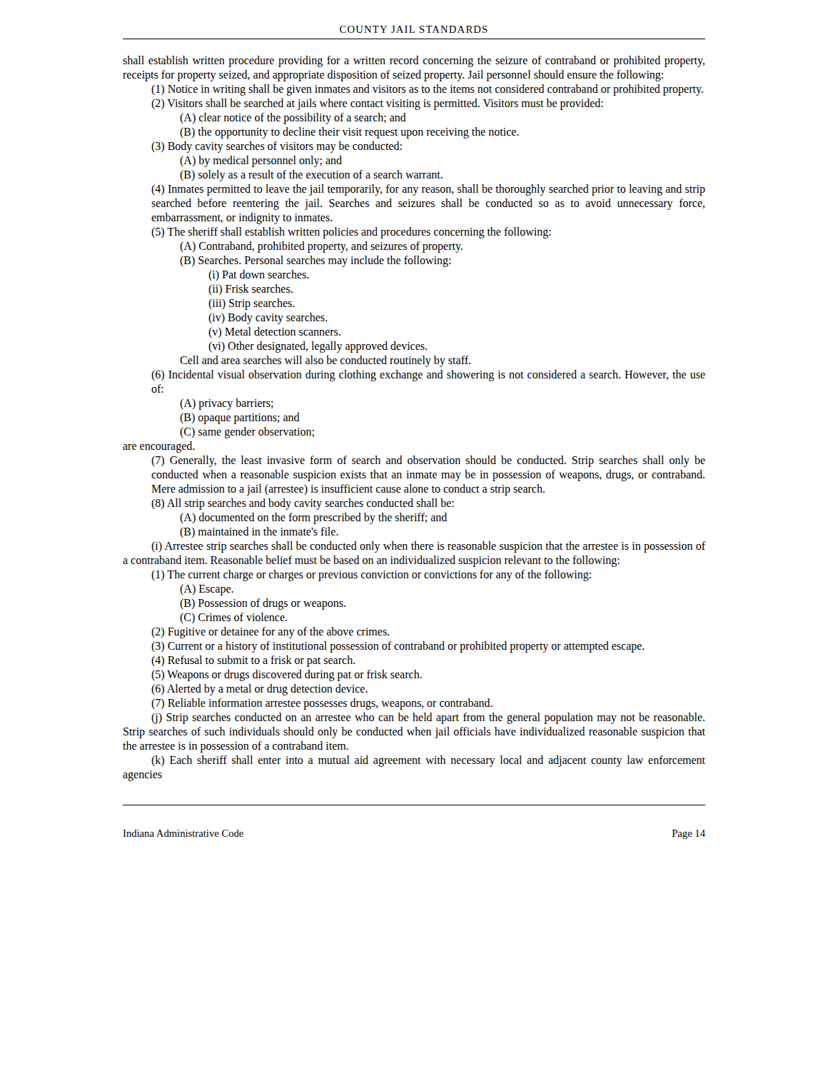COUNTY JAIL STANDARDS
shall establish written procedure providing for a written record concerning the seizure of contraband or prohibited property, receipts for property seized, and appropriate disposition of seized property. Jail personnel should ensure the following:
(1) Notice in writing shall be given inmates and visitors as to the items not considered contraband or prohibited property.
(2) Visitors shall be searched at jails where contact visiting is permitted. Visitors must be provided:
(A) clear notice of the possibility of a search; and
(B) the opportunity to decline their visit request upon receiving the notice.
(3) Body cavity searches of visitors may be conducted:
(A) by medical personnel only; and
(B) solely as a result of the execution of a search warrant.
(4) Inmates permitted to leave the jail temporarily, for any reason, shall be thoroughly searched prior to leaving and strip searched before reentering the jail. Searches and seizures shall be conducted so as to avoid unnecessary force, embarrassment, or indignity to inmates.
(5) The sheriff shall establish written policies and procedures concerning the following:
(A) Contraband, prohibited property, and seizures of property.
(B) Searches. Personal searches may include the following:
(i) Pat down searches.
(ii) Frisk searches.
(iii) Strip searches.
(iv) Body cavity searches.
(v) Metal detection scanners.
(vi) Other designated, legally approved devices.
Cell and area searches will also be conducted routinely by staff.
(6) Incidental visual observation during clothing exchange and showering is not considered a search. However, the use of:
(A) privacy barriers;
(B) opaque partitions; and
(C) same gender observation;
are encouraged.
(7) Generally, the least invasive form of search and observation should be conducted. Strip searches shall only be conducted when a reasonable suspicion exists that an inmate may be in possession of weapons, drugs, or contraband. Mere admission to a jail (arrestee) is insufficient cause alone to conduct a strip search.
(8) All strip searches and body cavity searches conducted shall be:
(A) documented on the form prescribed by the sheriff; and
(B) maintained in the inmate's file.
(i) Arrestee strip searches shall be conducted only when there is reasonable suspicion that the arrestee is in possession of a contraband item. Reasonable belief must be based on an individualized suspicion relevant to the following:
(1) The current charge or charges or previous conviction or convictions for any of the following:
(A) Escape.
(B) Possession of drugs or weapons.
(C) Crimes of violence.
(2) Fugitive or detainee for any of the above crimes.
(3) Current or a history of institutional possession of contraband or prohibited property or attempted escape.
(4) Refusal to submit to a frisk or pat search.
(5) Weapons or drugs discovered during pat or frisk search.
(6) Alerted by a metal or drug detection device.
(7) Reliable information arrestee possesses drugs, weapons, or contraband.
(j) Strip searches conducted on an arrestee who can be held apart from the general population may not be reasonable. Strip searches of such individuals should only be conducted when jail officials have individualized reasonable suspicion that the arrestee is in possession of a contraband item.
(k) Each sheriff shall enter into a mutual aid agreement with necessary local and adjacent county law enforcement agencies
Indiana Administrative Code Page 14